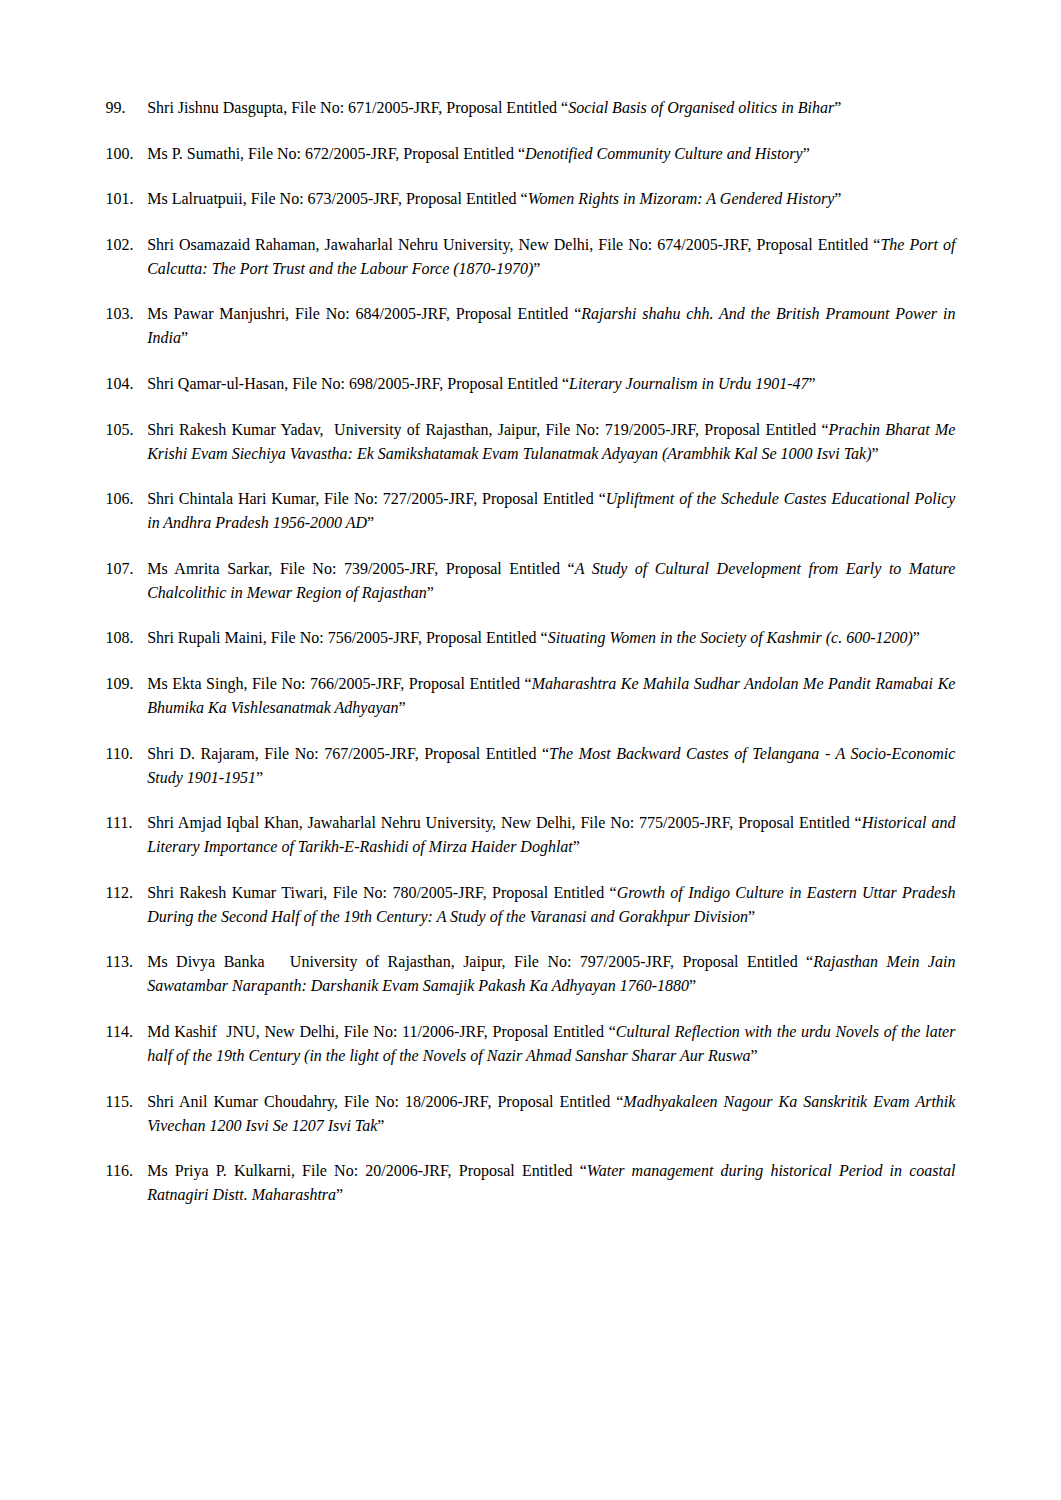99. Shri Jishnu Dasgupta, File No: 671/2005-JRF, Proposal Entitled “Social Basis of Organised olitics in Bihar”
100. Ms P. Sumathi, File No: 672/2005-JRF, Proposal Entitled “Denotified Community Culture and History”
101. Ms Lalruatpuii, File No: 673/2005-JRF, Proposal Entitled “Women Rights in Mizoram: A Gendered History”
102. Shri Osamazaid Rahaman, Jawaharlal Nehru University, New Delhi, File No: 674/2005-JRF, Proposal Entitled “The Port of Calcutta: The Port Trust and the Labour Force (1870-1970)”
103. Ms Pawar Manjushri, File No: 684/2005-JRF, Proposal Entitled “Rajarshi shahu chh. And the British Pramount Power in India”
104. Shri Qamar-ul-Hasan, File No: 698/2005-JRF, Proposal Entitled “Literary Journalism in Urdu 1901-47”
105. Shri Rakesh Kumar Yadav, University of Rajasthan, Jaipur, File No: 719/2005-JRF, Proposal Entitled “Prachin Bharat Me Krishi Evam Siechiya Vavastha: Ek Samikshatamak Evam Tulanatmak Adyayan (Arambhik Kal Se 1000 Isvi Tak)”
106. Shri Chintala Hari Kumar, File No: 727/2005-JRF, Proposal Entitled “Upliftment of the Schedule Castes Educational Policy in Andhra Pradesh 1956-2000 AD”
107. Ms Amrita Sarkar, File No: 739/2005-JRF, Proposal Entitled “A Study of Cultural Development from Early to Mature Chalcolithic in Mewar Region of Rajasthan”
108. Shri Rupali Maini, File No: 756/2005-JRF, Proposal Entitled “Situating Women in the Society of Kashmir (c. 600-1200)”
109. Ms Ekta Singh, File No: 766/2005-JRF, Proposal Entitled “Maharashtra Ke Mahila Sudhar Andolan Me Pandit Ramabai Ke Bhumika Ka Vishlesanatmak Adhyayan”
110. Shri D. Rajaram, File No: 767/2005-JRF, Proposal Entitled “The Most Backward Castes of Telangana - A Socio-Economic Study 1901-1951”
111. Shri Amjad Iqbal Khan, Jawaharlal Nehru University, New Delhi, File No: 775/2005-JRF, Proposal Entitled “Historical and Literary Importance of Tarikh-E-Rashidi of Mirza Haider Doghlat”
112. Shri Rakesh Kumar Tiwari, File No: 780/2005-JRF, Proposal Entitled “Growth of Indigo Culture in Eastern Uttar Pradesh During the Second Half of the 19th Century: A Study of the Varanasi and Gorakhpur Division”
113. Ms Divya Banka University of Rajasthan, Jaipur, File No: 797/2005-JRF, Proposal Entitled “Rajasthan Mein Jain Sawatambar Narapanth: Darshanik Evam Samajik Pakash Ka Adhyayan 1760-1880”
114. Md Kashif JNU, New Delhi, File No: 11/2006-JRF, Proposal Entitled “Cultural Reflection with the urdu Novels of the later half of the 19th Century (in the light of the Novels of Nazir Ahmad Sanshar Sharar Aur Ruswa”
115. Shri Anil Kumar Choudahry, File No: 18/2006-JRF, Proposal Entitled “Madhyakaleen Nagour Ka Sanskritik Evam Arthik Vivechan 1200 Isvi Se 1207 Isvi Tak”
116. Ms Priya P. Kulkarni, File No: 20/2006-JRF, Proposal Entitled “Water management during historical Period in coastal Ratnagiri Distt. Maharashtra”